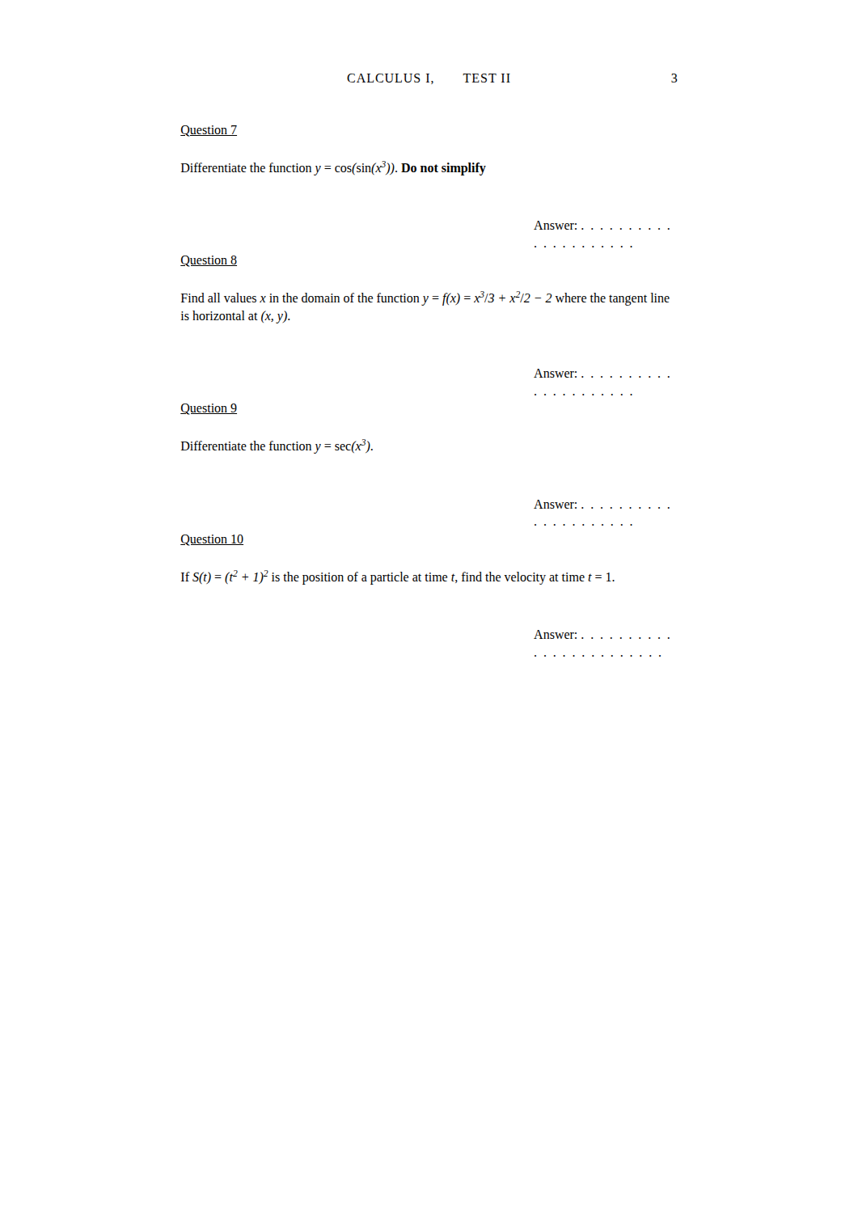CALCULUS I, TEST II
3
Question 7
Differentiate the function y = cos(sin(x3)). Do not simplify
Answer: . . . . . . . . . . . . . . . . . . . . .
Question 8
Find all values x in the domain of the function y = f(x) = x3/3 + x2/2 − 2 where the tangent line is horizontal at (x, y).
Answer: . . . . . . . . . . . . . . . . . . . . .
Question 9
Differentiate the function y = sec(x3).
Answer: . . . . . . . . . . . . . . . . . . . . .
Question 10
If S(t) = (t2 + 1)2 is the position of a particle at time t, find the velocity at time t = 1.
Answer: . . . . . . . . . . . . . . . . . . . . . . . .